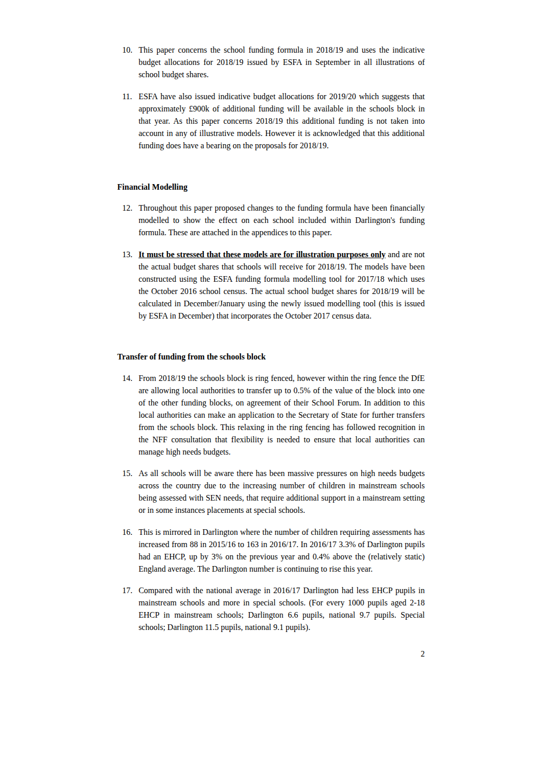This paper concerns the school funding formula in 2018/19 and uses the indicative budget allocations for 2018/19 issued by ESFA in September in all illustrations of school budget shares.
ESFA have also issued indicative budget allocations for 2019/20 which suggests that approximately £900k of additional funding will be available in the schools block in that year. As this paper concerns 2018/19 this additional funding is not taken into account in any of illustrative models. However it is acknowledged that this additional funding does have a bearing on the proposals for 2018/19.
Financial Modelling
Throughout this paper proposed changes to the funding formula have been financially modelled to show the effect on each school included within Darlington's funding formula. These are attached in the appendices to this paper.
It must be stressed that these models are for illustration purposes only and are not the actual budget shares that schools will receive for 2018/19. The models have been constructed using the ESFA funding formula modelling tool for 2017/18 which uses the October 2016 school census. The actual school budget shares for 2018/19 will be calculated in December/January using the newly issued modelling tool (this is issued by ESFA in December) that incorporates the October 2017 census data.
Transfer of funding from the schools block
From 2018/19 the schools block is ring fenced, however within the ring fence the DfE are allowing local authorities to transfer up to 0.5% of the value of the block into one of the other funding blocks, on agreement of their School Forum. In addition to this local authorities can make an application to the Secretary of State for further transfers from the schools block. This relaxing in the ring fencing has followed recognition in the NFF consultation that flexibility is needed to ensure that local authorities can manage high needs budgets.
As all schools will be aware there has been massive pressures on high needs budgets across the country due to the increasing number of children in mainstream schools being assessed with SEN needs, that require additional support in a mainstream setting or in some instances placements at special schools.
This is mirrored in Darlington where the number of children requiring assessments has increased from 88 in 2015/16 to 163 in 2016/17. In 2016/17 3.3% of Darlington pupils had an EHCP, up by 3% on the previous year and 0.4% above the (relatively static) England average. The Darlington number is continuing to rise this year.
Compared with the national average in 2016/17 Darlington had less EHCP pupils in mainstream schools and more in special schools. (For every 1000 pupils aged 2-18 EHCP in mainstream schools; Darlington 6.6 pupils, national 9.7 pupils. Special schools; Darlington 11.5 pupils, national 9.1 pupils).
2